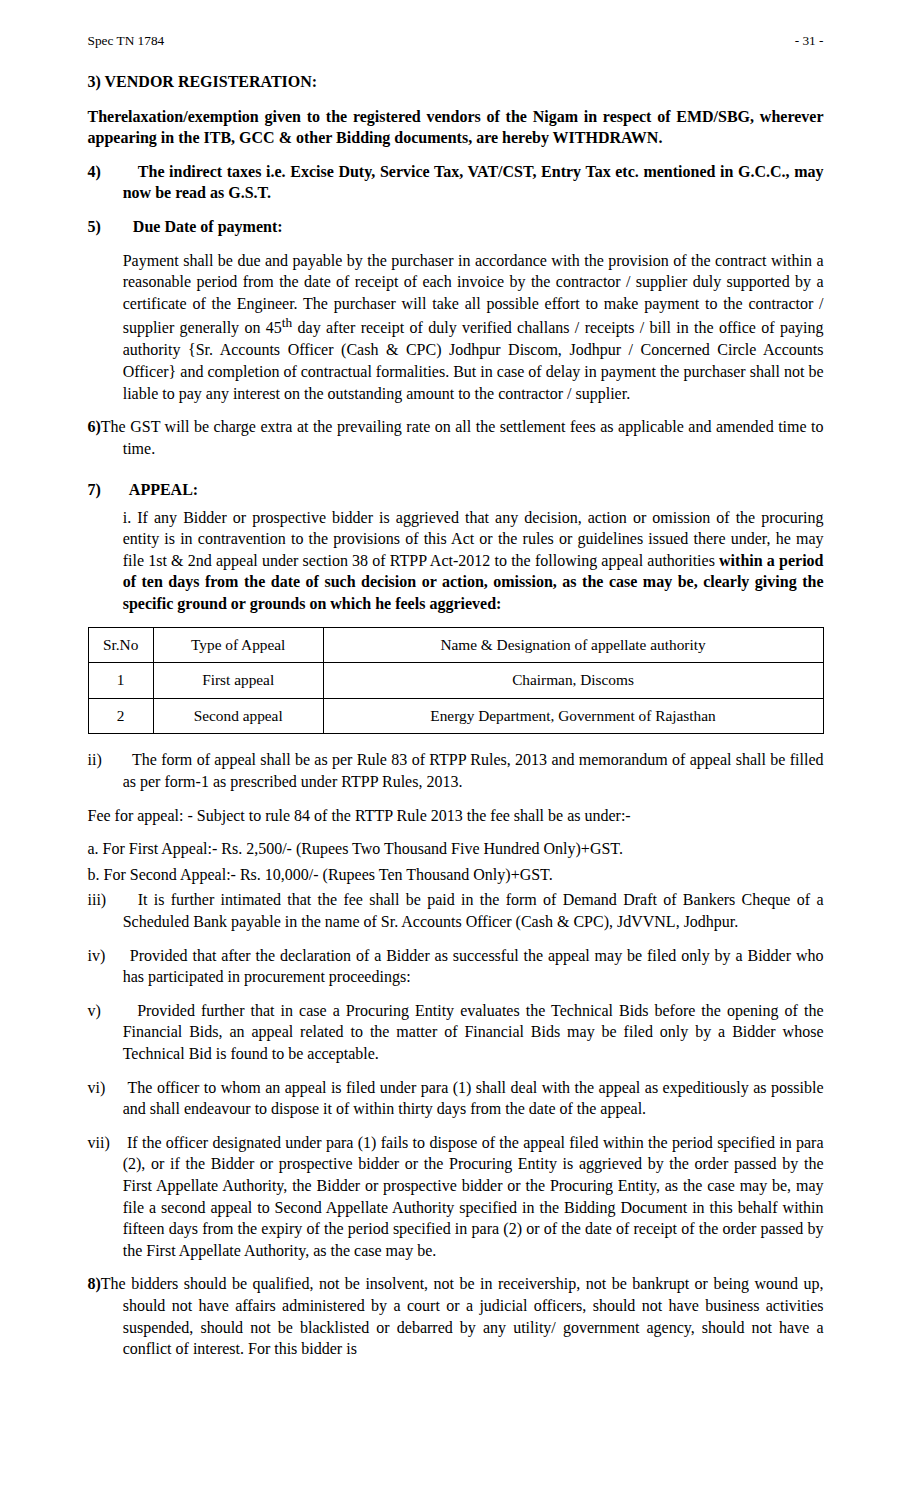Spec TN 1784 - 31 -
3) VENDOR REGISTERATION:
Therelaxation/exemption given to the registered vendors of the Nigam in respect of EMD/SBG, wherever appearing in the ITB, GCC & other Bidding documents, are hereby WITHDRAWN.
4) The indirect taxes i.e. Excise Duty, Service Tax, VAT/CST, Entry Tax etc. mentioned in G.C.C., may now be read as G.S.T.
5) Due Date of payment:
Payment shall be due and payable by the purchaser in accordance with the provision of the contract within a reasonable period from the date of receipt of each invoice by the contractor / supplier duly supported by a certificate of the Engineer. The purchaser will take all possible effort to make payment to the contractor / supplier generally on 45th day after receipt of duly verified challans / receipts / bill in the office of paying authority {Sr. Accounts Officer (Cash & CPC) Jodhpur Discom, Jodhpur / Concerned Circle Accounts Officer} and completion of contractual formalities. But in case of delay in payment the purchaser shall not be liable to pay any interest on the outstanding amount to the contractor / supplier.
6) The GST will be charge extra at the prevailing rate on all the settlement fees as applicable and amended time to time.
7) APPEAL:
i. If any Bidder or prospective bidder is aggrieved that any decision, action or omission of the procuring entity is in contravention to the provisions of this Act or the rules or guidelines issued there under, he may file 1st & 2nd appeal under section 38 of RTPP Act-2012 to the following appeal authorities within a period of ten days from the date of such decision or action, omission, as the case may be, clearly giving the specific ground or grounds on which he feels aggrieved:
| Sr.No | Type of Appeal | Name & Designation of appellate authority |
| --- | --- | --- |
| 1 | First appeal | Chairman, Discoms |
| 2 | Second appeal | Energy Department, Government of Rajasthan |
ii) The form of appeal shall be as per Rule 83 of RTPP Rules, 2013 and memorandum of appeal shall be filled as per form-1 as prescribed under RTPP Rules, 2013.
Fee for appeal: - Subject to rule 84 of the RTTP Rule 2013 the fee shall be as under:-
a. For First Appeal:- Rs. 2,500/- (Rupees Two Thousand Five Hundred Only)+GST.
b. For Second Appeal:- Rs. 10,000/- (Rupees Ten Thousand Only)+GST.
iii) It is further intimated that the fee shall be paid in the form of Demand Draft of Bankers Cheque of a Scheduled Bank payable in the name of Sr. Accounts Officer (Cash & CPC), JdVVNL, Jodhpur.
iv) Provided that after the declaration of a Bidder as successful the appeal may be filed only by a Bidder who has participated in procurement proceedings:
v) Provided further that in case a Procuring Entity evaluates the Technical Bids before the opening of the Financial Bids, an appeal related to the matter of Financial Bids may be filed only by a Bidder whose Technical Bid is found to be acceptable.
vi) The officer to whom an appeal is filed under para (1) shall deal with the appeal as expeditiously as possible and shall endeavour to dispose it of within thirty days from the date of the appeal.
vii) If the officer designated under para (1) fails to dispose of the appeal filed within the period specified in para (2), or if the Bidder or prospective bidder or the Procuring Entity is aggrieved by the order passed by the First Appellate Authority, the Bidder or prospective bidder or the Procuring Entity, as the case may be, may file a second appeal to Second Appellate Authority specified in the Bidding Document in this behalf within fifteen days from the expiry of the period specified in para (2) or of the date of receipt of the order passed by the First Appellate Authority, as the case may be.
8) The bidders should be qualified, not be insolvent, not be in receivership, not be bankrupt or being wound up, should not have affairs administered by a court or a judicial officers, should not have business activities suspended, should not be blacklisted or debarred by any utility/ government agency, should not have a conflict of interest. For this bidder is